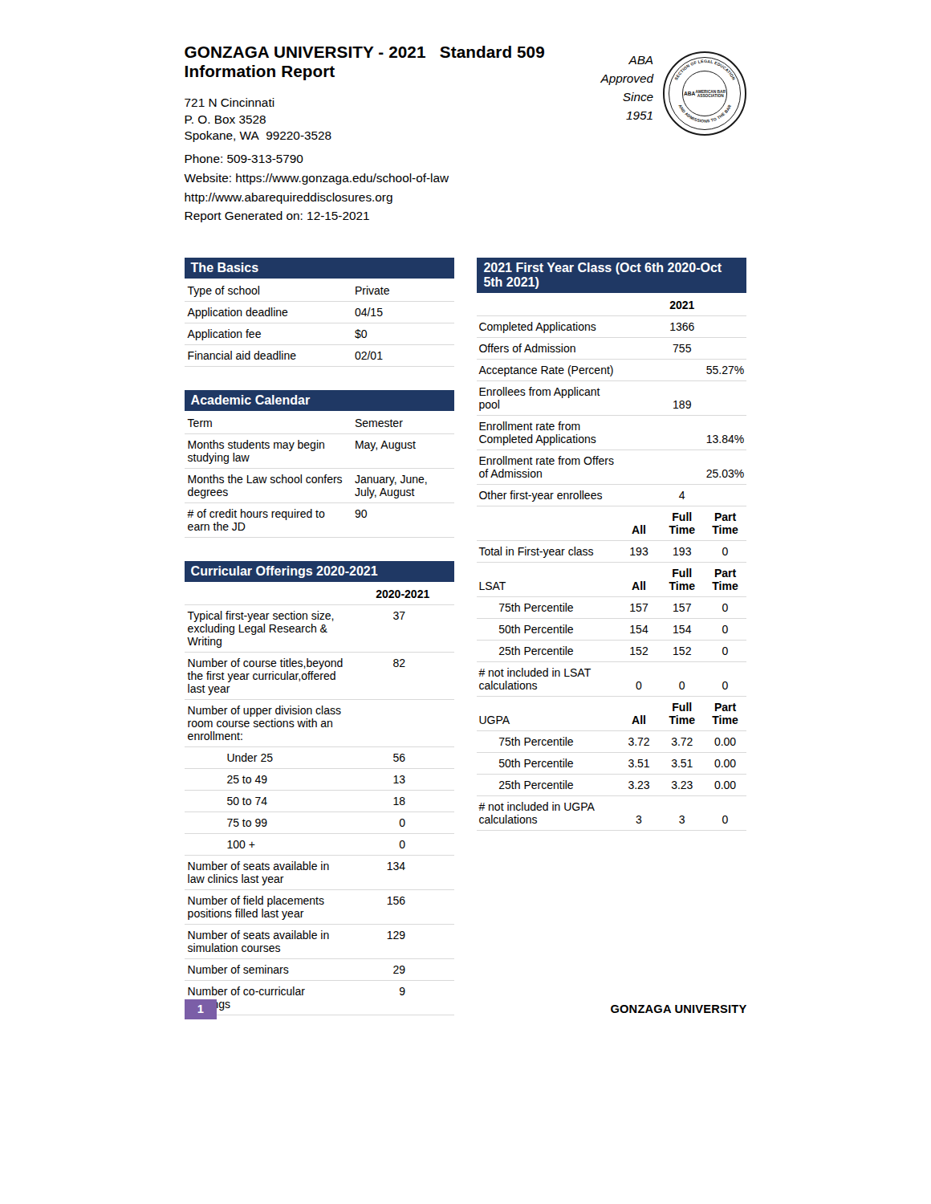GONZAGA UNIVERSITY - 2021 Standard 509 Information Report
721 N Cincinnati
P. O. Box 3528
Spokane, WA 99220-3528
Phone: 509-313-5790
Website: https://www.gonzaga.edu/school-of-law
http://www.abarequireddisclosures.org
Report Generated on: 12-15-2021
ABA
Approved
Since
1951
SECTION OF LEGAL EDUCATION AND ADMISSIONS TO THE BAR
ABA
AMERICAN BAR
ASSOCIATION
The Basics
| Type of school | Private |
| Application deadline | 04/15 |
| Application fee | $0 |
| Financial aid deadline | 02/01 |
Academic Calendar
| Term | Semester |
| Months students may begin studying law | May, August |
| Months the Law school confers degrees | January, June, July, August |
| # of credit hours required to earn the JD | 90 |
Curricular Offerings 2020-2021
| | 2020-2021 |
| Typical first-year section size, excluding Legal Research & Writing | 37 |
| Number of course titles,beyond the first year curricular,offered last year | 82 |
| Number of upper division class room course sections with an enrollment: | |
| Under 25 | 56 |
| 25 to 49 | 13 |
| 50 to 74 | 18 |
| 75 to 99 | 0 |
| 100 + | 0 |
| Number of seats available in law clinics last year | 134 |
| Number of field placements positions filled last year | 156 |
| Number of seats available in simulation courses | 129 |
| Number of seminars | 29 |
| Number of co-curricular offerings | 9 |
2021 First Year Class (Oct 6th 2020-Oct 5th 2021)
| | 2021 |
| Completed Applications | | 1366 | |
| Offers of Admission | | 755 | |
| Acceptance Rate (Percent) | | | 55.27% |
| Enrollees from Applicant pool | | 189 | |
| Enrollment rate from Completed Applications | | | 13.84% |
| Enrollment rate from Offers of Admission | | | 25.03% |
| Other first-year enrollees | | 4 | |
| | All | Full Time | Part Time |
| Total in First-year class | 193 | 193 | 0 |
| LSAT | All | Full Time | Part Time |
| 75th Percentile | 157 | 157 | 0 |
| 50th Percentile | 154 | 154 | 0 |
| 25th Percentile | 152 | 152 | 0 |
| # not included in LSAT calculations | 0 | 0 | 0 |
| UGPA | All | Full Time | Part Time |
| 75th Percentile | 3.72 | 3.72 | 0.00 |
| 50th Percentile | 3.51 | 3.51 | 0.00 |
| 25th Percentile | 3.23 | 3.23 | 0.00 |
| # not included in UGPA calculations | 3 | 3 | 0 |
1
GONZAGA UNIVERSITY